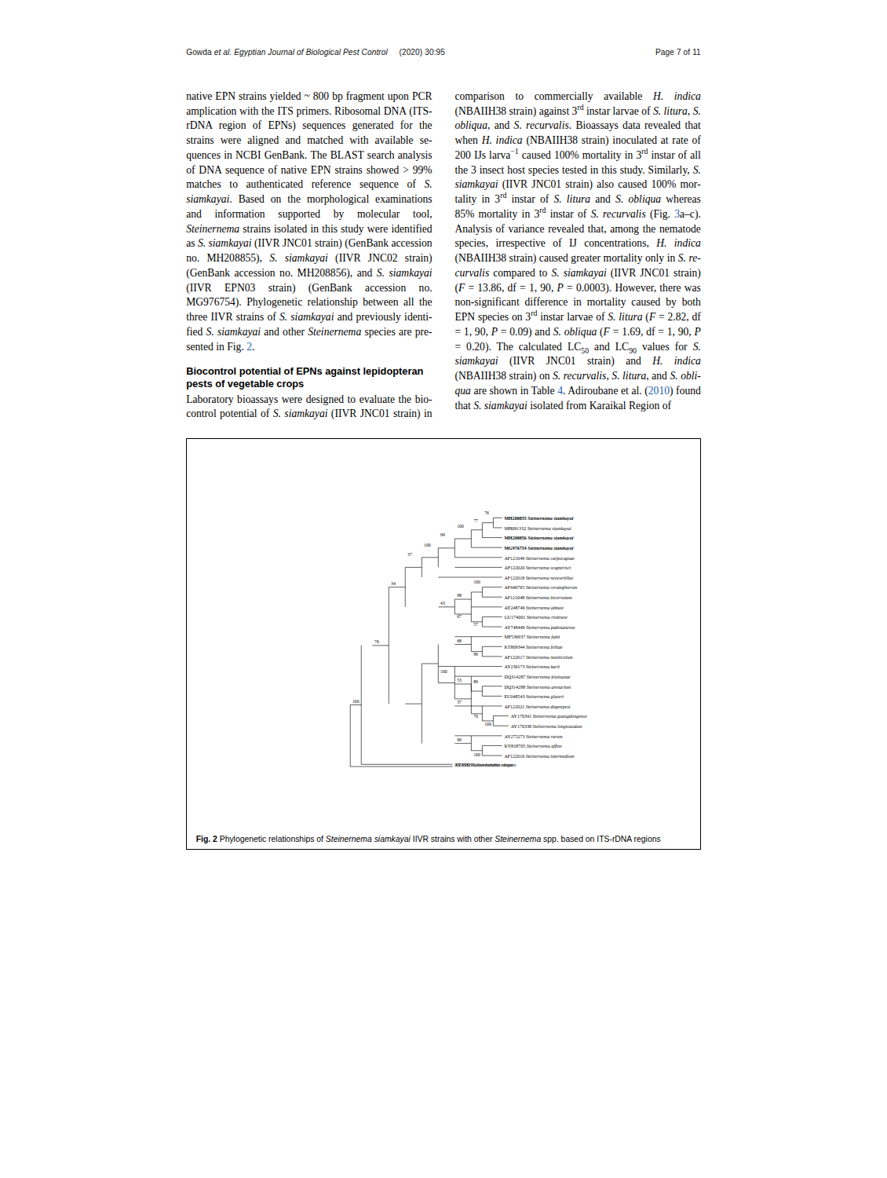Gowda et al. Egyptian Journal of Biological Pest Control (2020) 30:95
Page 7 of 11
native EPN strains yielded ~ 800 bp fragment upon PCR amplication with the ITS primers. Ribosomal DNA (ITS-rDNA region of EPNs) sequences generated for the strains were aligned and matched with available sequences in NCBI GenBank. The BLAST search analysis of DNA sequence of native EPN strains showed > 99% matches to authenticated reference sequence of S. siamkayai. Based on the morphological examinations and information supported by molecular tool, Steinernema strains isolated in this study were identified as S. siamkayai (IIVR JNC01 strain) (GenBank accession no. MH208855), S. siamkayai (IIVR JNC02 strain) (GenBank accession no. MH208856), and S. siamkayai (IIVR EPN03 strain) (GenBank accession no. MG976754). Phylogenetic relationship between all the three IIVR strains of S. siamkayai and previously identified S. siamkayai and other Steinernema species are presented in Fig. 2.
Biocontrol potential of EPNs against lepidopteran pests of vegetable crops
Laboratory bioassays were designed to evaluate the biocontrol potential of S. siamkayai (IIVR JNC01 strain) in comparison to commercially available H. indica (NBAIIH38 strain) against 3rd instar larvae of S. litura, S. obliqua, and S. recurvalis. Bioassays data revealed that when H. indica (NBAIIH38 strain) inoculated at rate of 200 IJs larva−1 caused 100% mortality in 3rd instar of all the 3 insect host species tested in this study. Similarly, S. siamkayai (IIVR JNC01 strain) also caused 100% mortality in 3rd instar of S. litura and S. obliqua whereas 85% mortality in 3rd instar of S. recurvalis (Fig. 3a–c). Analysis of variance revealed that, among the nematode species, irrespective of IJ concentrations, H. indica (NBAIIH38 strain) caused greater mortality only in S. recurvalis compared to S. siamkayai (IIVR JNC01 strain) (F = 13.86, df = 1, 90, P = 0.0003). However, there was non-significant difference in mortality caused by both EPN species on 3rd instar larvae of S. litura (F = 2.82, df = 1, 90, P = 0.09) and S. obliqua (F = 1.69, df = 1, 90, P = 0.20). The calculated LC50 and LC90 values for S. siamkayai (IIVR JNC01 strain) and H. indica (NBAIIH38 strain) on S. recurvalis, S. litura, and S. obliqua are shown in Table 4. Adiroubane et al. (2010) found that S. siamkayai isolated from Karaikal Region of
MH208855 Steinernema siamkayai MH091332 Steinernema siamkayai MH208856 Steinernema siamkayai MG976754 Steinernema siamkayai AF121049 Steinernema carpocapsae AF122020 Steinernema scapterisci AF122018 Steinernema neocurtillae AF440765 Steinernema ceratophorum AF121048 Steinernema bicornutum AY248749 Steinernema abbasi GU174001 Steinernema riobrave AY748449 Steinernema pakistanense MF536937 Steinernema fabii KT809344 Steinernema feltiae AF122017 Steinernema monticolum AY230173 Steinernema karii DQ314287 Steinernema khoisanae DQ314288 Steinernema arenarium EU048543 Steinernema glaseri AF122021 Steinernema diaprepesi AY170341 Steinernema guangdongense AY170338 Steinernema longicaudum AY275273 Steinernema rarum KY818705 Steinernema affine AF122016 Steinernema intermedium AY253296 Steinernema rarum 76 77 100 99 100 37 100 98 57 67 43 34 96 68 89 53 100 76 37 100 100 99 76 100 X03680 Caenorhabditis elegans
Fig. 2 Phylogenetic relationships of Steinernema siamkayai IIVR strains with other Steinernema spp. based on ITS-rDNA regions